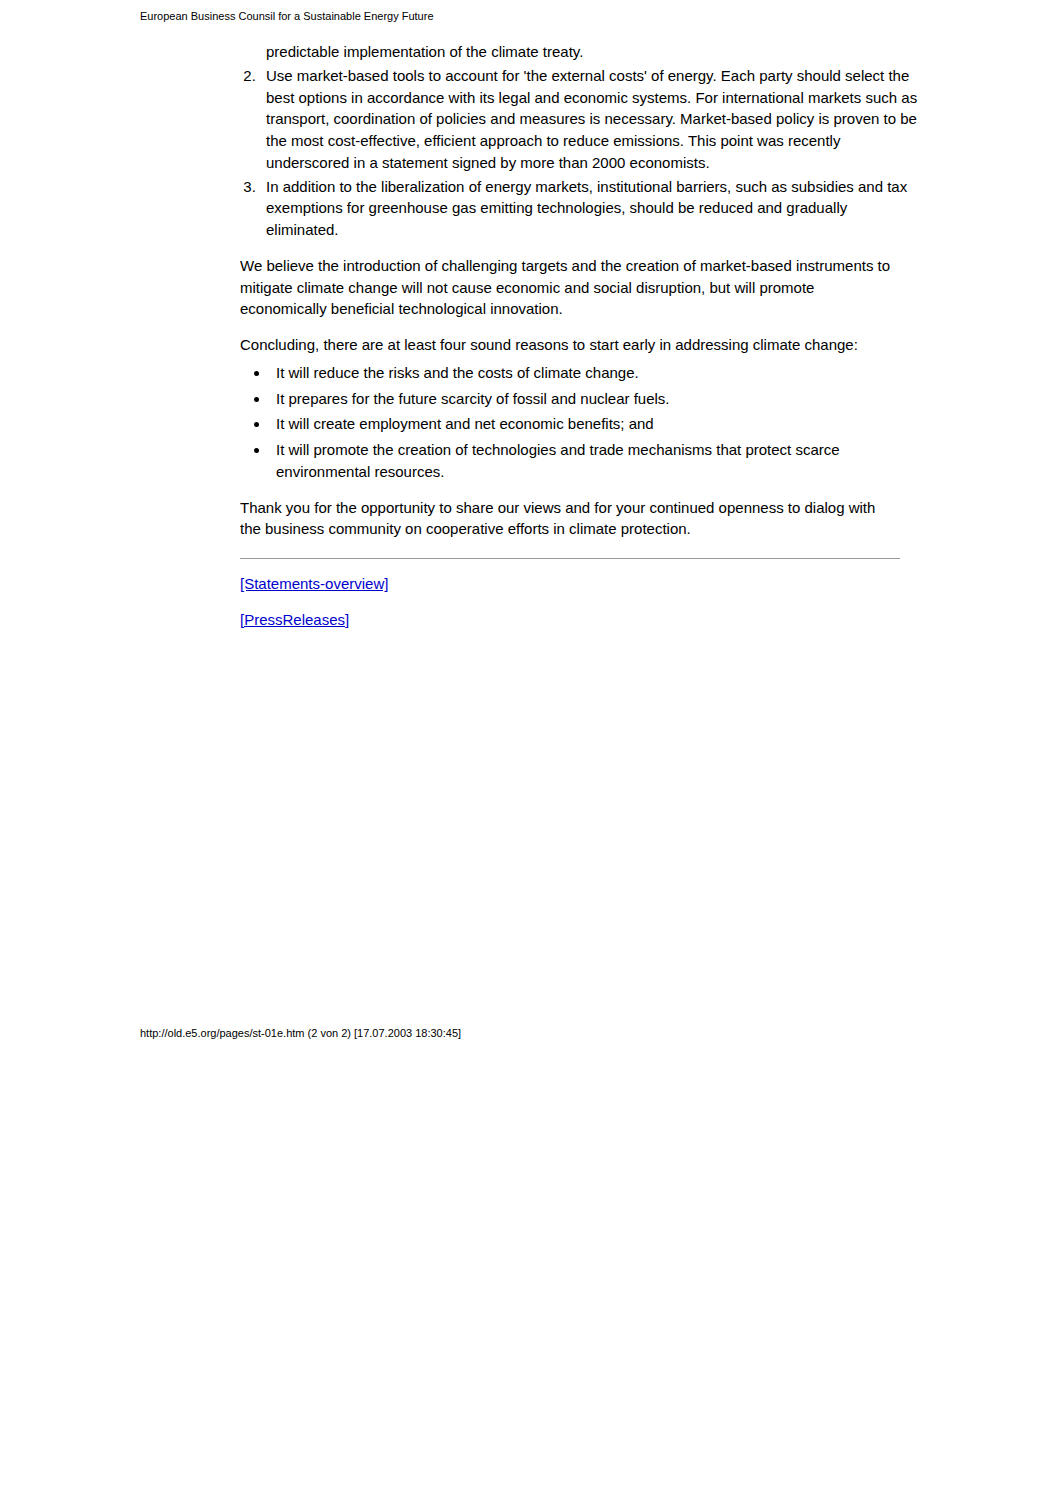European Business Counsil for a Sustainable Energy Future
predictable implementation of the climate treaty.
Use market-based tools to account for 'the external costs' of energy. Each party should select the best options in accordance with its legal and economic systems. For international markets such as transport, coordination of policies and measures is necessary. Market-based policy is proven to be the most cost-effective, efficient approach to reduce emissions. This point was recently underscored in a statement signed by more than 2000 economists.
In addition to the liberalization of energy markets, institutional barriers, such as subsidies and tax exemptions for greenhouse gas emitting technologies, should be reduced and gradually eliminated.
We believe the introduction of challenging targets and the creation of market-based instruments to mitigate climate change will not cause economic and social disruption, but will promote economically beneficial technological innovation.
Concluding, there are at least four sound reasons to start early in addressing climate change:
It will reduce the risks and the costs of climate change.
It prepares for the future scarcity of fossil and nuclear fuels.
It will create employment and net economic benefits; and
It will promote the creation of technologies and trade mechanisms that protect scarce environmental resources.
Thank you for the opportunity to share our views and for your continued openness to dialog with the business community on cooperative efforts in climate protection.
[Statements-overview]
[PressReleases]
http://old.e5.org/pages/st-01e.htm (2 von 2) [17.07.2003 18:30:45]